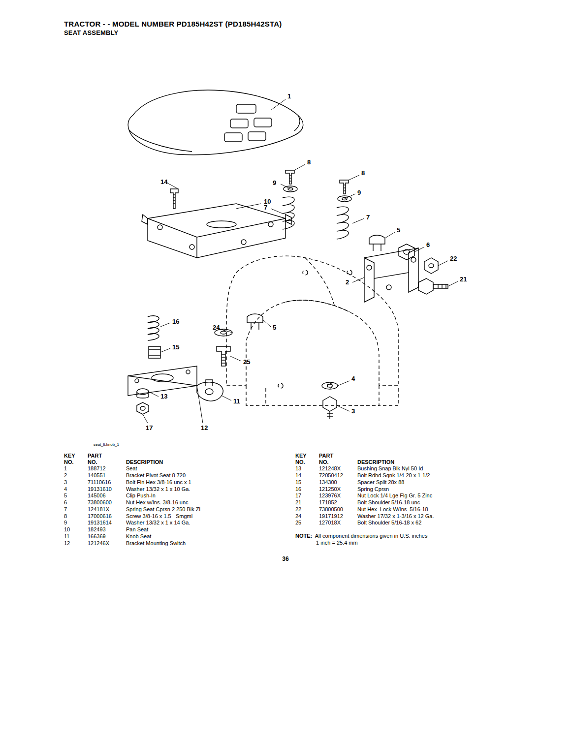TRACTOR - - MODEL NUMBER PD185H42ST (PD185H42STA)
SEAT ASSEMBLY
1 14 10 8 9 8 9 7 7 5 6 22 2 21 5 24 25 16 15 11 13 17 12 4 3
seat_lt.knob_1
| KEY NO. | PART NO. | DESCRIPTION |
| --- | --- | --- |
| 1 | 188712 | Seat |
| 2 | 140551 | Bracket Pivot Seat 8 720 |
| 3 | 71110616 | Bolt Fin Hex 3/8-16 unc x 1 |
| 4 | 19131610 | Washer 13/32 x 1 x 10 Ga. |
| 5 | 145006 | Clip Push-In |
| 6 | 73800600 | Nut Hex w/Ins. 3/8-16 unc |
| 7 | 124181X | Spring Seat Cprsn 2 250 Blk Zi |
| 8 | 17000616 | Screw 3/8-16 x 1.5 Smgml |
| 9 | 19131614 | Washer 13/32 x 1 x 14 Ga. |
| 10 | 182493 | Pan Seat |
| 11 | 166369 | Knob Seat |
| 12 | 121246X | Bracket Mounting Switch |
| KEY NO. | PART NO. | DESCRIPTION |
| --- | --- | --- |
| 13 | 121248X | Bushing Snap Blk Nyl 50 Id |
| 14 | 72050412 | Bolt Rdhd Sqnk 1/4-20 x 1-1/2 |
| 15 | 134300 | Spacer Split 28x 88 |
| 16 | 121250X | Spring Cprsn |
| 17 | 123976X | Nut Lock 1/4 Lge Flg Gr. 5 Zinc |
| 21 | 171852 | Bolt Shoulder 5/16-18 unc |
| 22 | 73800500 | Nut Hex Lock W/Ins 5/16-18 |
| 24 | 19171912 | Washer 17/32 x 1-3/16 x 12 Ga. |
| 25 | 127018X | Bolt Shoulder 5/16-18 x 62 |
NOTE: All component dimensions given in U.S. inches
1 inch = 25.4 mm
36